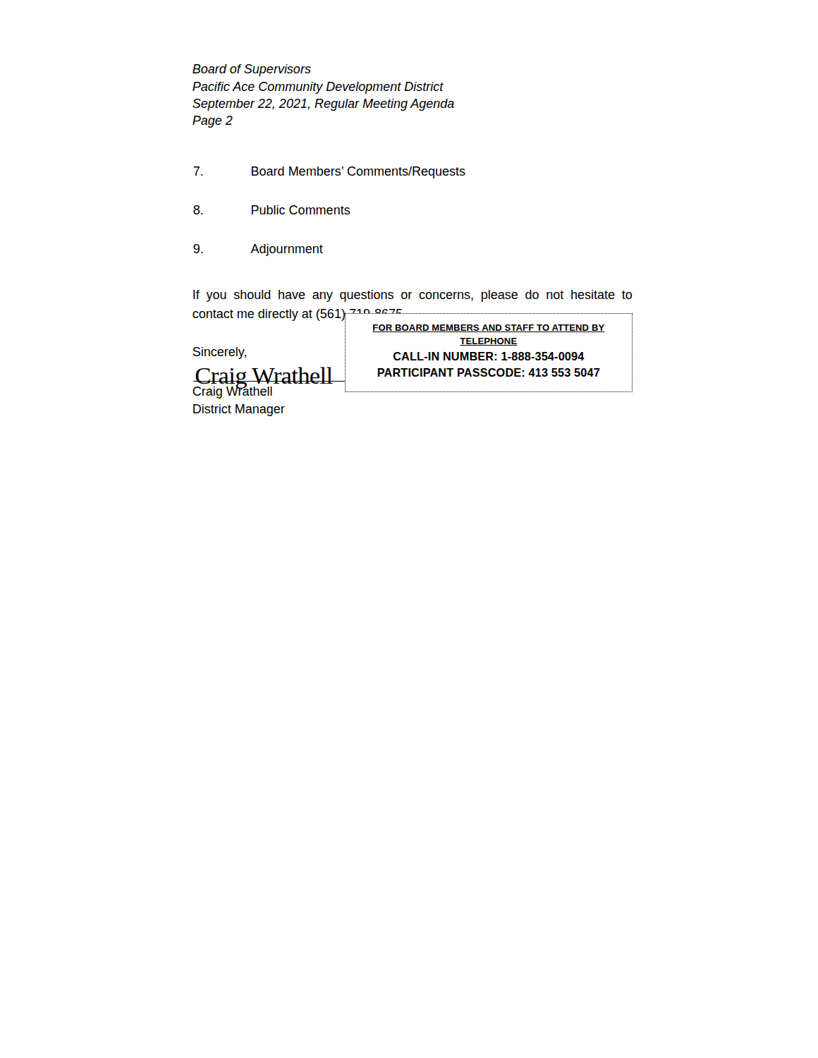Board of Supervisors
Pacific Ace Community Development District
September 22, 2021, Regular Meeting Agenda
Page 2
7. Board Members’ Comments/Requests
8. Public Comments
9. Adjournment
If you should have any questions or concerns, please do not hesitate to contact me directly at (561) 719-8675.
Sincerely,
Craig Wrathell
Craig Wrathell
District Manager
FOR BOARD MEMBERS AND STAFF TO ATTEND BY TELEPHONE
CALL-IN NUMBER: 1-888-354-0094
PARTICIPANT PASSCODE: 413 553 5047